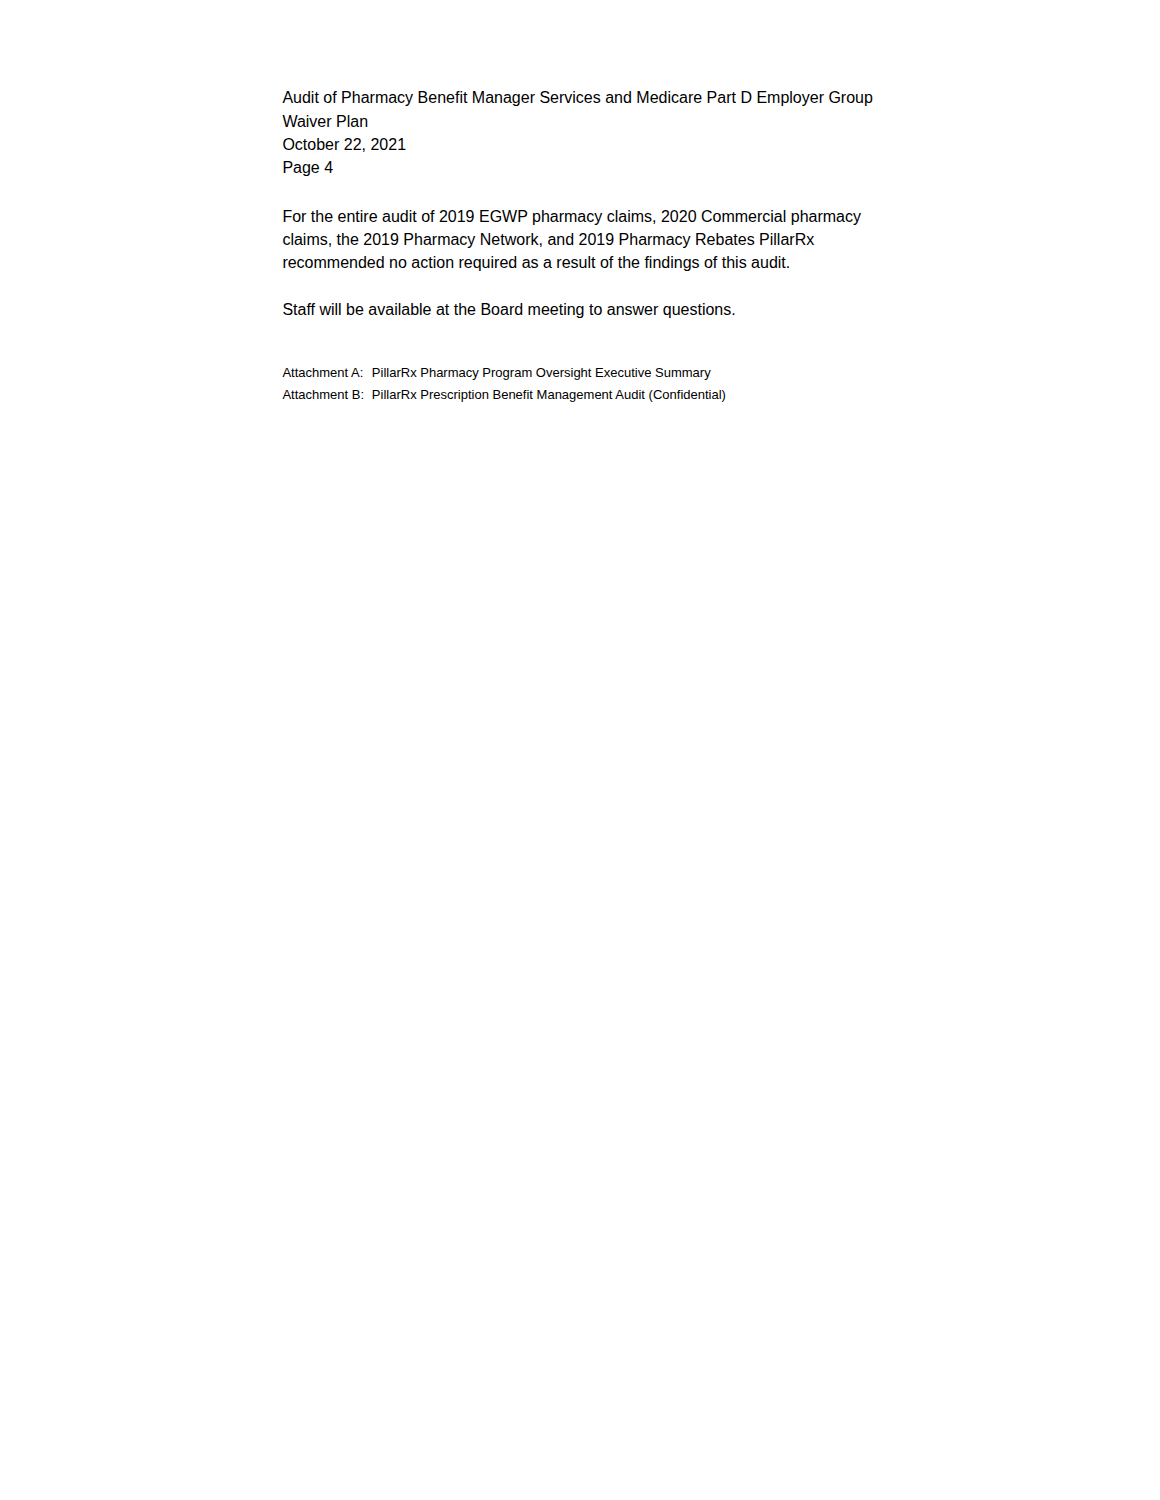Audit of Pharmacy Benefit Manager Services and Medicare Part D Employer Group
Waiver Plan
October 22, 2021
Page 4
For the entire audit of 2019 EGWP pharmacy claims, 2020 Commercial pharmacy claims, the 2019 Pharmacy Network, and 2019 Pharmacy Rebates PillarRx recommended no action required as a result of the findings of this audit.
Staff will be available at the Board meeting to answer questions.
| Attachment A: | PillarRx Pharmacy Program Oversight Executive Summary |
| Attachment B: | PillarRx Prescription Benefit Management Audit (Confidential) |